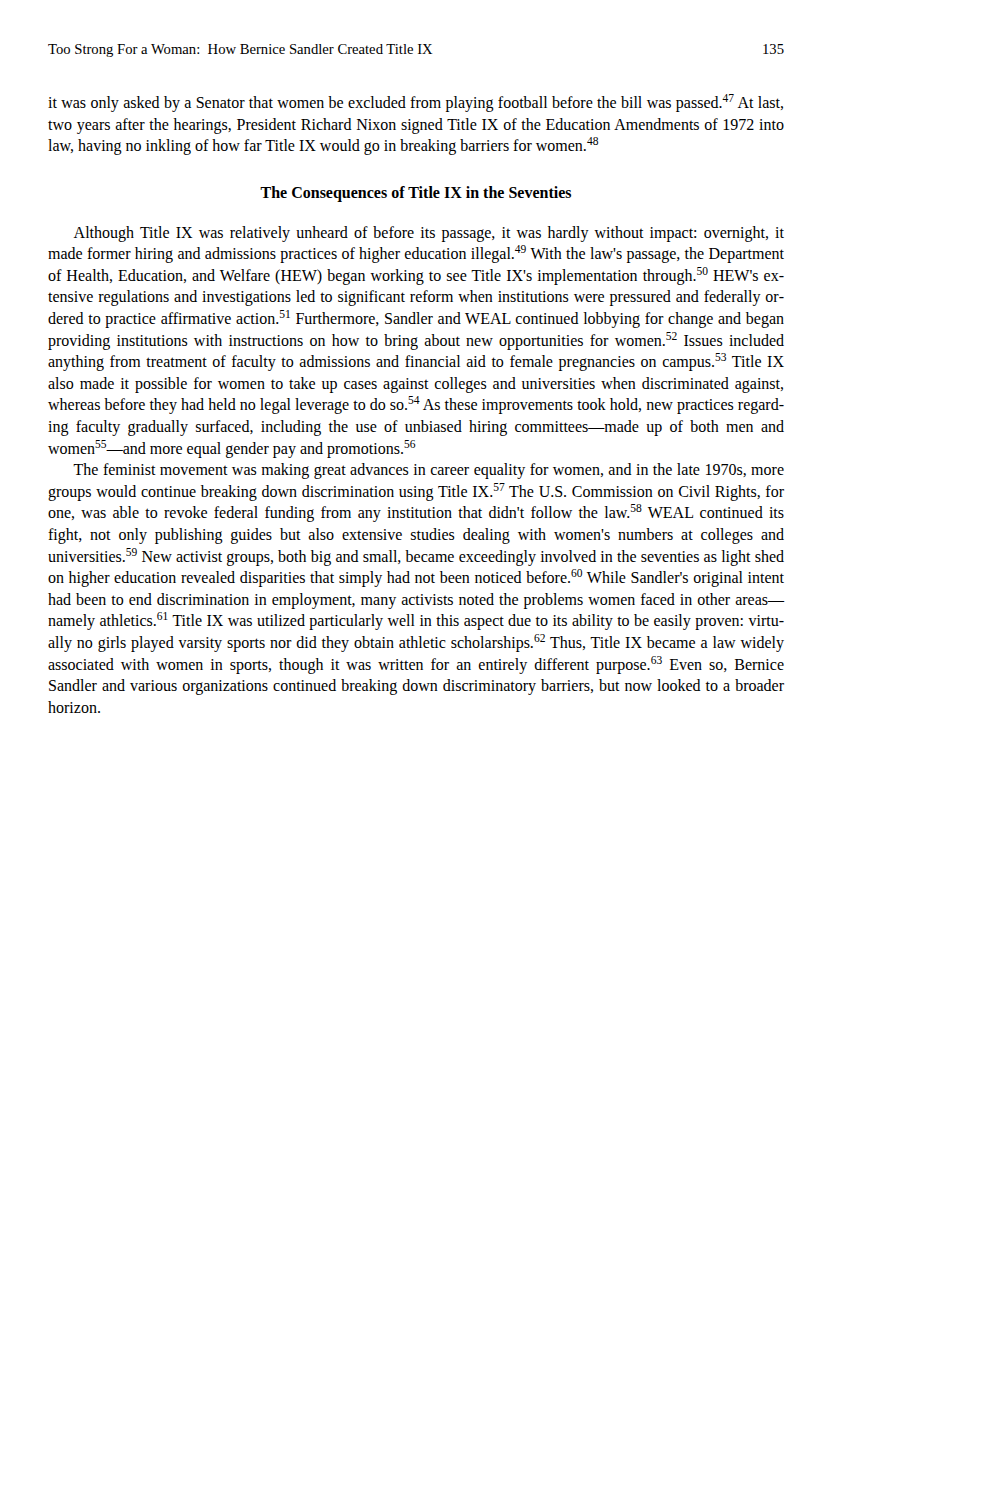Too Strong For a Woman: How Bernice Sandler Created Title IX 135
it was only asked by a Senator that women be excluded from playing football before the bill was passed.47 At last, two years after the hearings, President Richard Nixon signed Title IX of the Education Amendments of 1972 into law, having no inkling of how far Title IX would go in breaking barriers for women.48
The Consequences of Title IX in the Seventies
Although Title IX was relatively unheard of before its passage, it was hardly without impact: overnight, it made former hiring and admissions practices of higher education illegal.49 With the law's passage, the Department of Health, Education, and Welfare (HEW) began working to see Title IX's implementation through.50 HEW's extensive regulations and investigations led to significant reform when institutions were pressured and federally ordered to practice affirmative action.51 Furthermore, Sandler and WEAL continued lobbying for change and began providing institutions with instructions on how to bring about new opportunities for women.52 Issues included anything from treatment of faculty to admissions and financial aid to female pregnancies on campus.53 Title IX also made it possible for women to take up cases against colleges and universities when discriminated against, whereas before they had held no legal leverage to do so.54 As these improvements took hold, new practices regarding faculty gradually surfaced, including the use of unbiased hiring committees—made up of both men and women55—and more equal gender pay and promotions.56
The feminist movement was making great advances in career equality for women, and in the late 1970s, more groups would continue breaking down discrimination using Title IX.57 The U.S. Commission on Civil Rights, for one, was able to revoke federal funding from any institution that didn't follow the law.58 WEAL continued its fight, not only publishing guides but also extensive studies dealing with women's numbers at colleges and universities.59 New activist groups, both big and small, became exceedingly involved in the seventies as light shed on higher education revealed disparities that simply had not been noticed before.60 While Sandler's original intent had been to end discrimination in employment, many activists noted the problems women faced in other areas—namely athletics.61 Title IX was utilized particularly well in this aspect due to its ability to be easily proven: virtually no girls played varsity sports nor did they obtain athletic scholarships.62 Thus, Title IX became a law widely associated with women in sports, though it was written for an entirely different purpose.63 Even so, Bernice Sandler and various organizations continued breaking down discriminatory barriers, but now looked to a broader horizon.